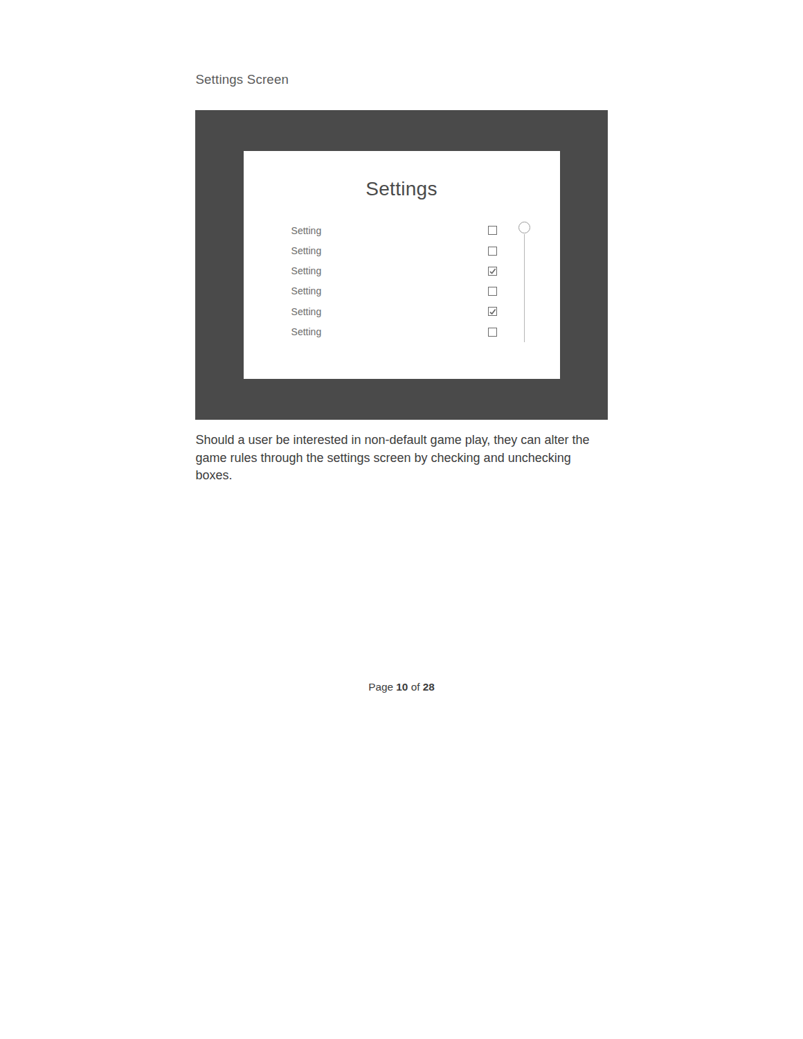Settings Screen
Settings
Setting
Setting
Setting
Setting
Setting
Setting
Should a user be interested in non-default game play, they can alter the game rules through the settings screen by checking and unchecking boxes.
Page 10 of 28